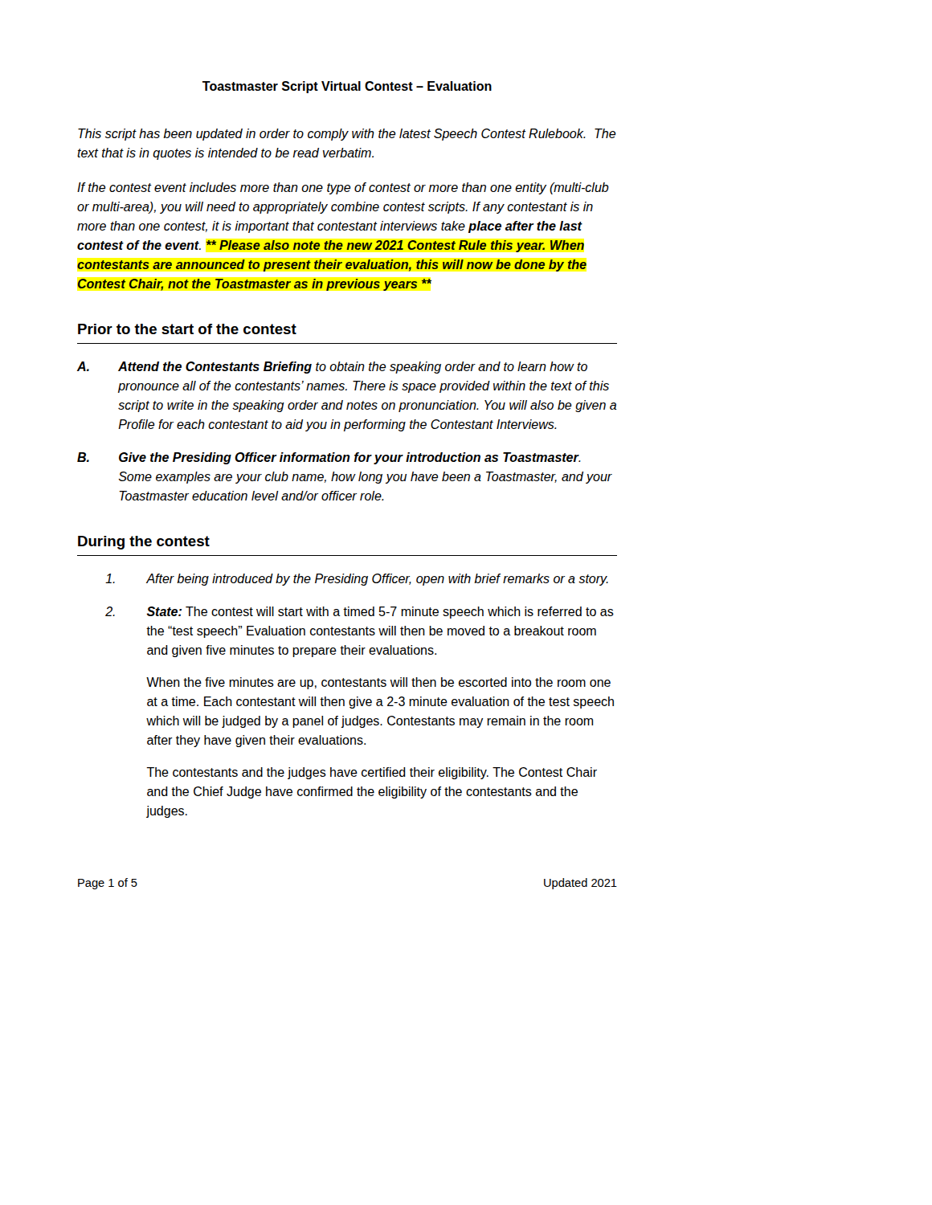Toastmaster Script Virtual Contest – Evaluation
This script has been updated in order to comply with the latest Speech Contest Rulebook. The text that is in quotes is intended to be read verbatim.
If the contest event includes more than one type of contest or more than one entity (multi-club or multi-area), you will need to appropriately combine contest scripts. If any contestant is in more than one contest, it is important that contestant interviews take place after the last contest of the event. ** Please also note the new 2021 Contest Rule this year. When contestants are announced to present their evaluation, this will now be done by the Contest Chair, not the Toastmaster as in previous years **
Prior to the start of the contest
A. Attend the Contestants Briefing to obtain the speaking order and to learn how to pronounce all of the contestants’ names. There is space provided within the text of this script to write in the speaking order and notes on pronunciation. You will also be given a Profile for each contestant to aid you in performing the Contestant Interviews.
B. Give the Presiding Officer information for your introduction as Toastmaster. Some examples are your club name, how long you have been a Toastmaster, and your Toastmaster education level and/or officer role.
During the contest
1. After being introduced by the Presiding Officer, open with brief remarks or a story.
2.
State: The contest will start with a timed 5-7 minute speech which is referred to as the “test speech” Evaluation contestants will then be moved to a breakout room and given five minutes to prepare their evaluations.
When the five minutes are up, contestants will then be escorted into the room one at a time. Each contestant will then give a 2-3 minute evaluation of the test speech which will be judged by a panel of judges. Contestants may remain in the room after they have given their evaluations.
The contestants and the judges have certified their eligibility. The Contest Chair and the Chief Judge have confirmed the eligibility of the contestants and the judges.
Page 1 of 5 Updated 2021